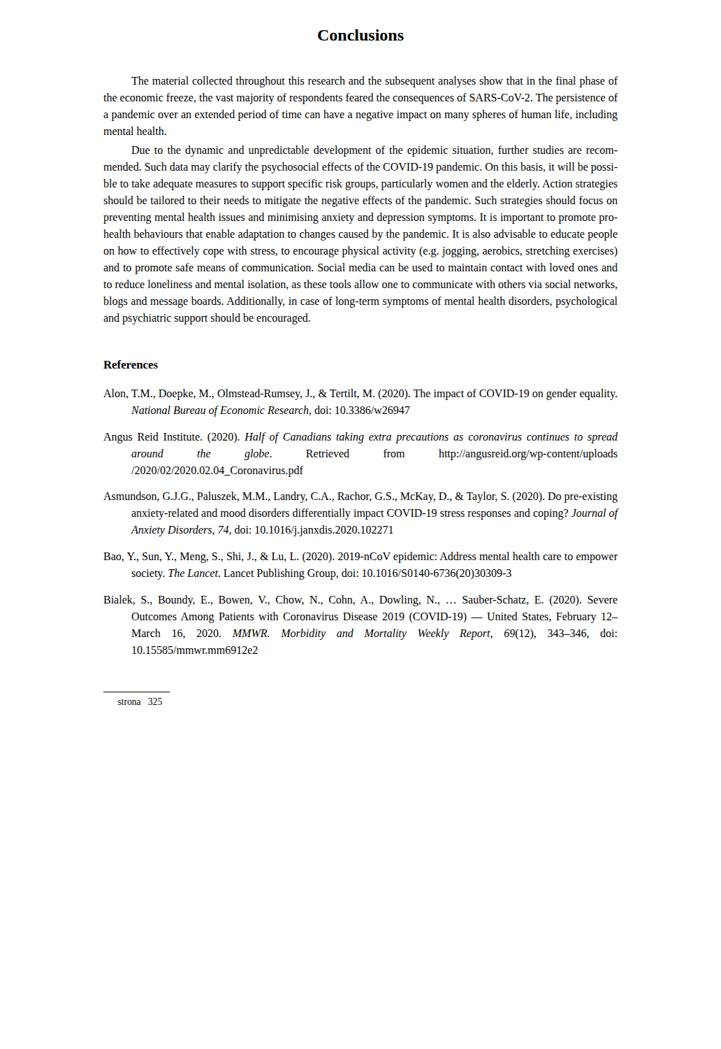Conclusions
The material collected throughout this research and the subsequent analyses show that in the final phase of the economic freeze, the vast majority of respondents feared the consequences of SARS-CoV-2. The persistence of a pandemic over an extended period of time can have a negative impact on many spheres of human life, including mental health.
Due to the dynamic and unpredictable development of the epidemic situation, further studies are recommended. Such data may clarify the psychosocial effects of the COVID-19 pandemic. On this basis, it will be possible to take adequate measures to support specific risk groups, particularly women and the elderly. Action strategies should be tailored to their needs to mitigate the negative effects of the pandemic. Such strategies should focus on preventing mental health issues and minimising anxiety and depression symptoms. It is important to promote pro-health behaviours that enable adaptation to changes caused by the pandemic. It is also advisable to educate people on how to effectively cope with stress, to encourage physical activity (e.g. jogging, aerobics, stretching exercises) and to promote safe means of communication. Social media can be used to maintain contact with loved ones and to reduce loneliness and mental isolation, as these tools allow one to communicate with others via social networks, blogs and message boards. Additionally, in case of long-term symptoms of mental health disorders, psychological and psychiatric support should be encouraged.
References
Alon, T.M., Doepke, M., Olmstead-Rumsey, J., & Tertilt, M. (2020). The impact of COVID-19 on gender equality. National Bureau of Economic Research, doi: 10.3386/w26947
Angus Reid Institute. (2020). Half of Canadians taking extra precautions as coronavirus continues to spread around the globe. Retrieved from http://angusreid.org/wp-content/uploads /2020/02/2020.02.04_Coronavirus.pdf
Asmundson, G.J.G., Paluszek, M.M., Landry, C.A., Rachor, G.S., McKay, D., & Taylor, S. (2020). Do pre-existing anxiety-related and mood disorders differentially impact COVID-19 stress responses and coping? Journal of Anxiety Disorders, 74, doi: 10.1016/j.janxdis.2020.102271
Bao, Y., Sun, Y., Meng, S., Shi, J., & Lu, L. (2020). 2019-nCoV epidemic: Address mental health care to empower society. The Lancet. Lancet Publishing Group, doi: 10.1016/S0140-6736(20)30309-3
Bialek, S., Boundy, E., Bowen, V., Chow, N., Cohn, A., Dowling, N., … Sauber-Schatz, E. (2020). Severe Outcomes Among Patients with Coronavirus Disease 2019 (COVID-19) — United States, February 12–March 16, 2020. MMWR. Morbidity and Mortality Weekly Report, 69(12), 343–346, doi: 10.15585/mmwr.mm6912e2
strona 325